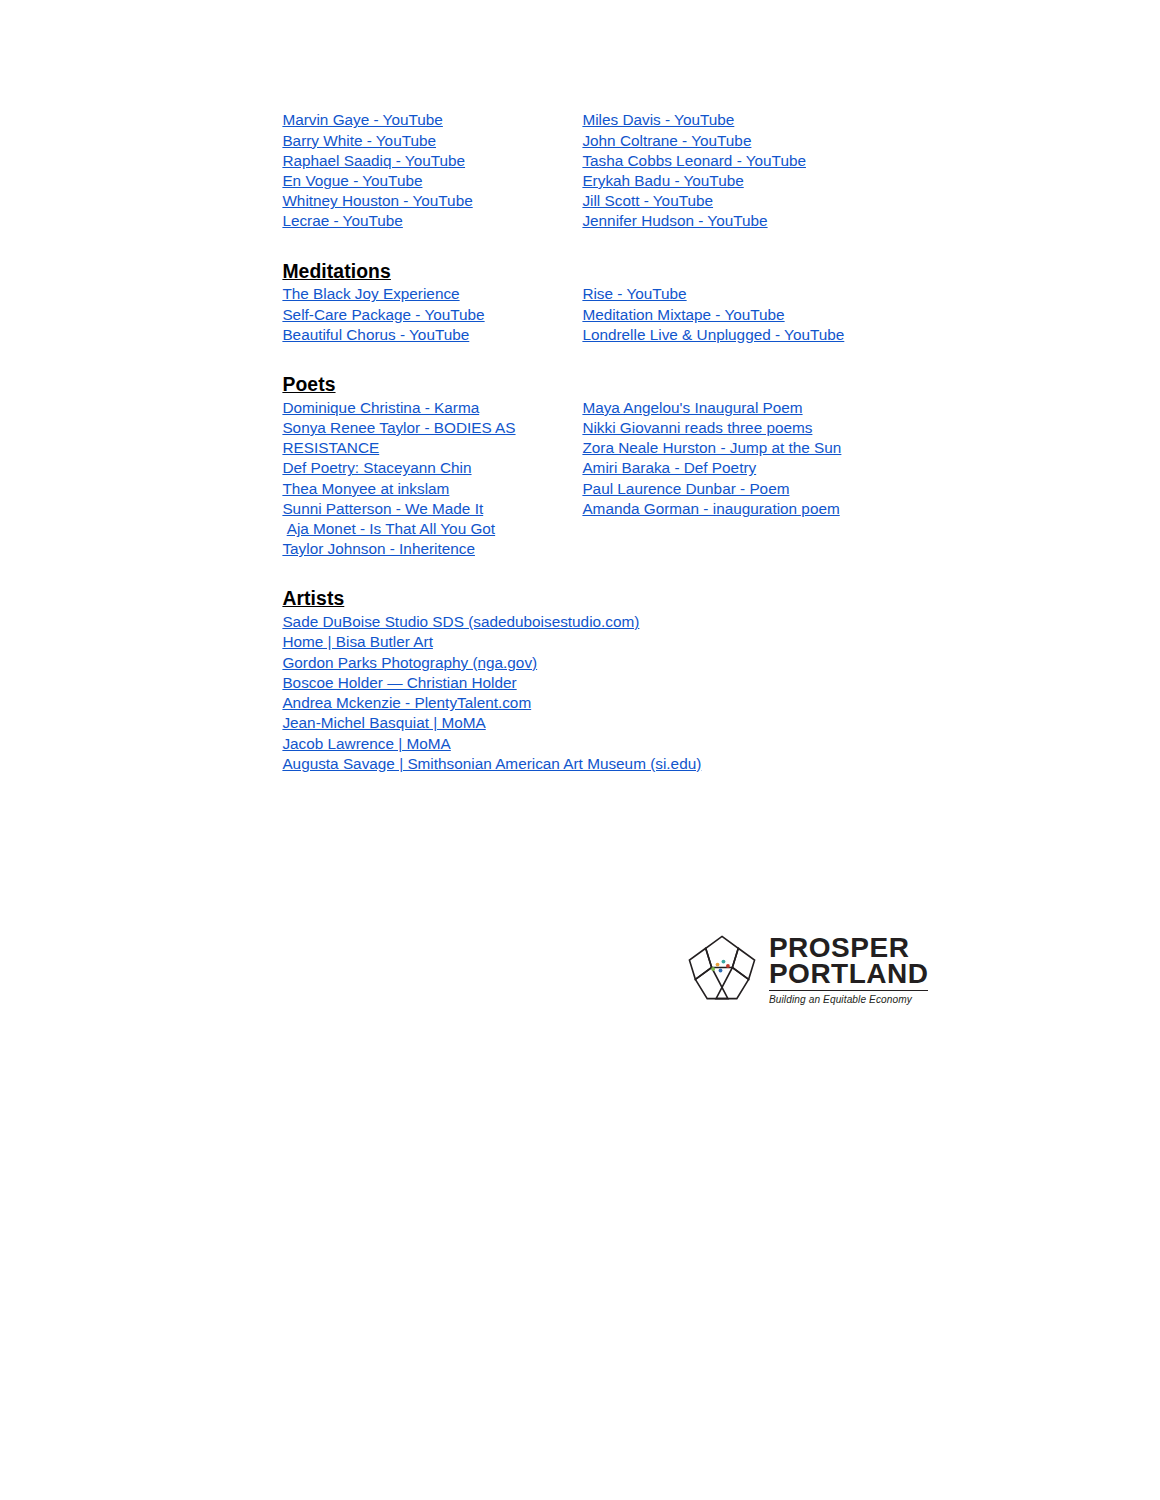Marvin Gaye - YouTube
Barry White - YouTube
Raphael Saadiq - YouTube
En Vogue - YouTube
Whitney Houston - YouTube
Lecrae - YouTube
Miles Davis - YouTube
John Coltrane - YouTube
Tasha Cobbs Leonard - YouTube
Erykah Badu - YouTube
Jill Scott - YouTube
Jennifer Hudson - YouTube
Meditations
The Black Joy Experience
Self-Care Package - YouTube
Beautiful Chorus - YouTube
Rise - YouTube
Meditation Mixtape - YouTube
Londrelle Live & Unplugged - YouTube
Poets
Dominique Christina - Karma
Sonya Renee Taylor - BODIES AS RESISTANCE
Def Poetry: Staceyann Chin
Thea Monyee at inkslam
Sunni Patterson - We Made It
Aja Monet - Is That All You Got
Taylor Johnson - Inheritence
Maya Angelou's Inaugural Poem
Nikki Giovanni reads three poems
Zora Neale Hurston - Jump at the Sun
Amiri Baraka - Def Poetry
Paul Laurence Dunbar - Poem
Amanda Gorman - inauguration poem
Artists
Sade DuBoise Studio SDS (sadeduboisestudio.com)
Home | Bisa Butler Art
Gordon Parks Photography (nga.gov)
Boscoe Holder — Christian Holder
Andrea Mckenzie - PlentyTalent.com
Jean-Michel Basquiat | MoMA
Jacob Lawrence | MoMA
Augusta Savage | Smithsonian American Art Museum (si.edu)
PROSPER PORTLAND
Building an Equitable Economy